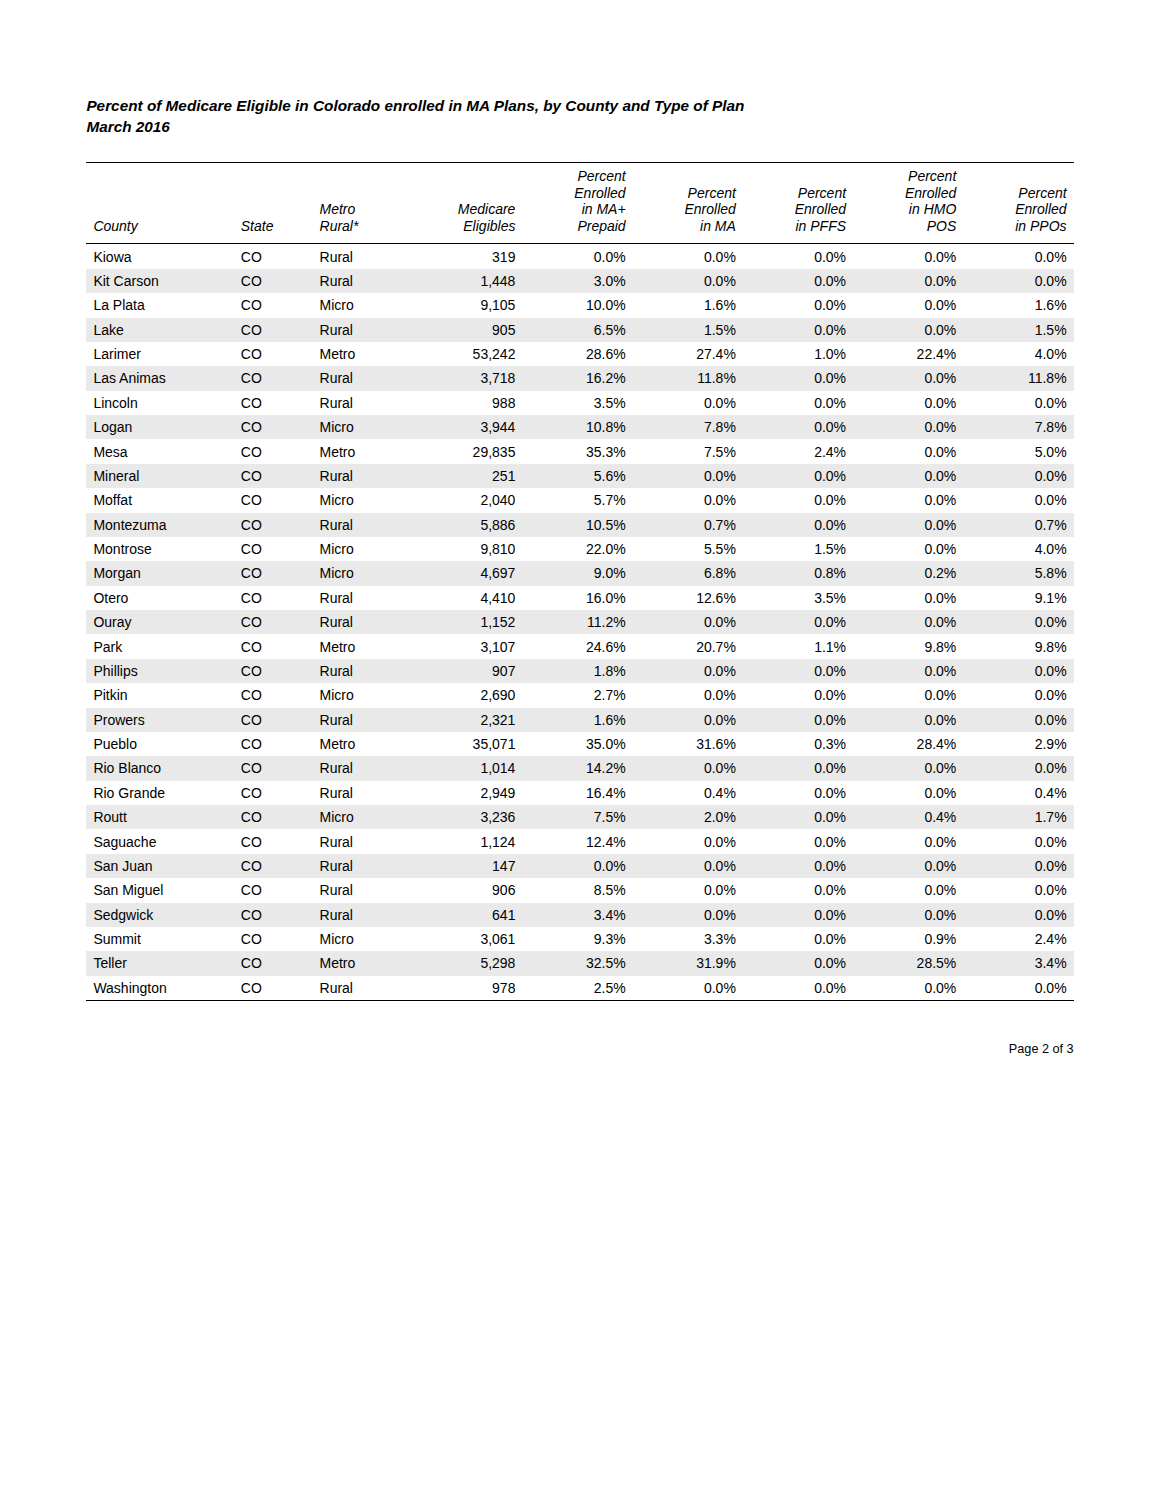Percent of Medicare Eligible in Colorado enrolled in MA Plans, by County and Type of Plan
March 2016
| County | State | Metro Rural* | Medicare Eligibles | Percent Enrolled in MA+ Prepaid | Percent Enrolled in MA | Percent Enrolled in PFFS | Percent Enrolled in HMO POS | Percent Enrolled in PPOs |
| --- | --- | --- | --- | --- | --- | --- | --- | --- |
| Kiowa | CO | Rural | 319 | 0.0% | 0.0% | 0.0% | 0.0% | 0.0% |
| Kit Carson | CO | Rural | 1,448 | 3.0% | 0.0% | 0.0% | 0.0% | 0.0% |
| La Plata | CO | Micro | 9,105 | 10.0% | 1.6% | 0.0% | 0.0% | 1.6% |
| Lake | CO | Rural | 905 | 6.5% | 1.5% | 0.0% | 0.0% | 1.5% |
| Larimer | CO | Metro | 53,242 | 28.6% | 27.4% | 1.0% | 22.4% | 4.0% |
| Las Animas | CO | Rural | 3,718 | 16.2% | 11.8% | 0.0% | 0.0% | 11.8% |
| Lincoln | CO | Rural | 988 | 3.5% | 0.0% | 0.0% | 0.0% | 0.0% |
| Logan | CO | Micro | 3,944 | 10.8% | 7.8% | 0.0% | 0.0% | 7.8% |
| Mesa | CO | Metro | 29,835 | 35.3% | 7.5% | 2.4% | 0.0% | 5.0% |
| Mineral | CO | Rural | 251 | 5.6% | 0.0% | 0.0% | 0.0% | 0.0% |
| Moffat | CO | Micro | 2,040 | 5.7% | 0.0% | 0.0% | 0.0% | 0.0% |
| Montezuma | CO | Rural | 5,886 | 10.5% | 0.7% | 0.0% | 0.0% | 0.7% |
| Montrose | CO | Micro | 9,810 | 22.0% | 5.5% | 1.5% | 0.0% | 4.0% |
| Morgan | CO | Micro | 4,697 | 9.0% | 6.8% | 0.8% | 0.2% | 5.8% |
| Otero | CO | Rural | 4,410 | 16.0% | 12.6% | 3.5% | 0.0% | 9.1% |
| Ouray | CO | Rural | 1,152 | 11.2% | 0.0% | 0.0% | 0.0% | 0.0% |
| Park | CO | Metro | 3,107 | 24.6% | 20.7% | 1.1% | 9.8% | 9.8% |
| Phillips | CO | Rural | 907 | 1.8% | 0.0% | 0.0% | 0.0% | 0.0% |
| Pitkin | CO | Micro | 2,690 | 2.7% | 0.0% | 0.0% | 0.0% | 0.0% |
| Prowers | CO | Rural | 2,321 | 1.6% | 0.0% | 0.0% | 0.0% | 0.0% |
| Pueblo | CO | Metro | 35,071 | 35.0% | 31.6% | 0.3% | 28.4% | 2.9% |
| Rio Blanco | CO | Rural | 1,014 | 14.2% | 0.0% | 0.0% | 0.0% | 0.0% |
| Rio Grande | CO | Rural | 2,949 | 16.4% | 0.4% | 0.0% | 0.0% | 0.4% |
| Routt | CO | Micro | 3,236 | 7.5% | 2.0% | 0.0% | 0.4% | 1.7% |
| Saguache | CO | Rural | 1,124 | 12.4% | 0.0% | 0.0% | 0.0% | 0.0% |
| San Juan | CO | Rural | 147 | 0.0% | 0.0% | 0.0% | 0.0% | 0.0% |
| San Miguel | CO | Rural | 906 | 8.5% | 0.0% | 0.0% | 0.0% | 0.0% |
| Sedgwick | CO | Rural | 641 | 3.4% | 0.0% | 0.0% | 0.0% | 0.0% |
| Summit | CO | Micro | 3,061 | 9.3% | 3.3% | 0.0% | 0.9% | 2.4% |
| Teller | CO | Metro | 5,298 | 32.5% | 31.9% | 0.0% | 28.5% | 3.4% |
| Washington | CO | Rural | 978 | 2.5% | 0.0% | 0.0% | 0.0% | 0.0% |
Page 2 of 3